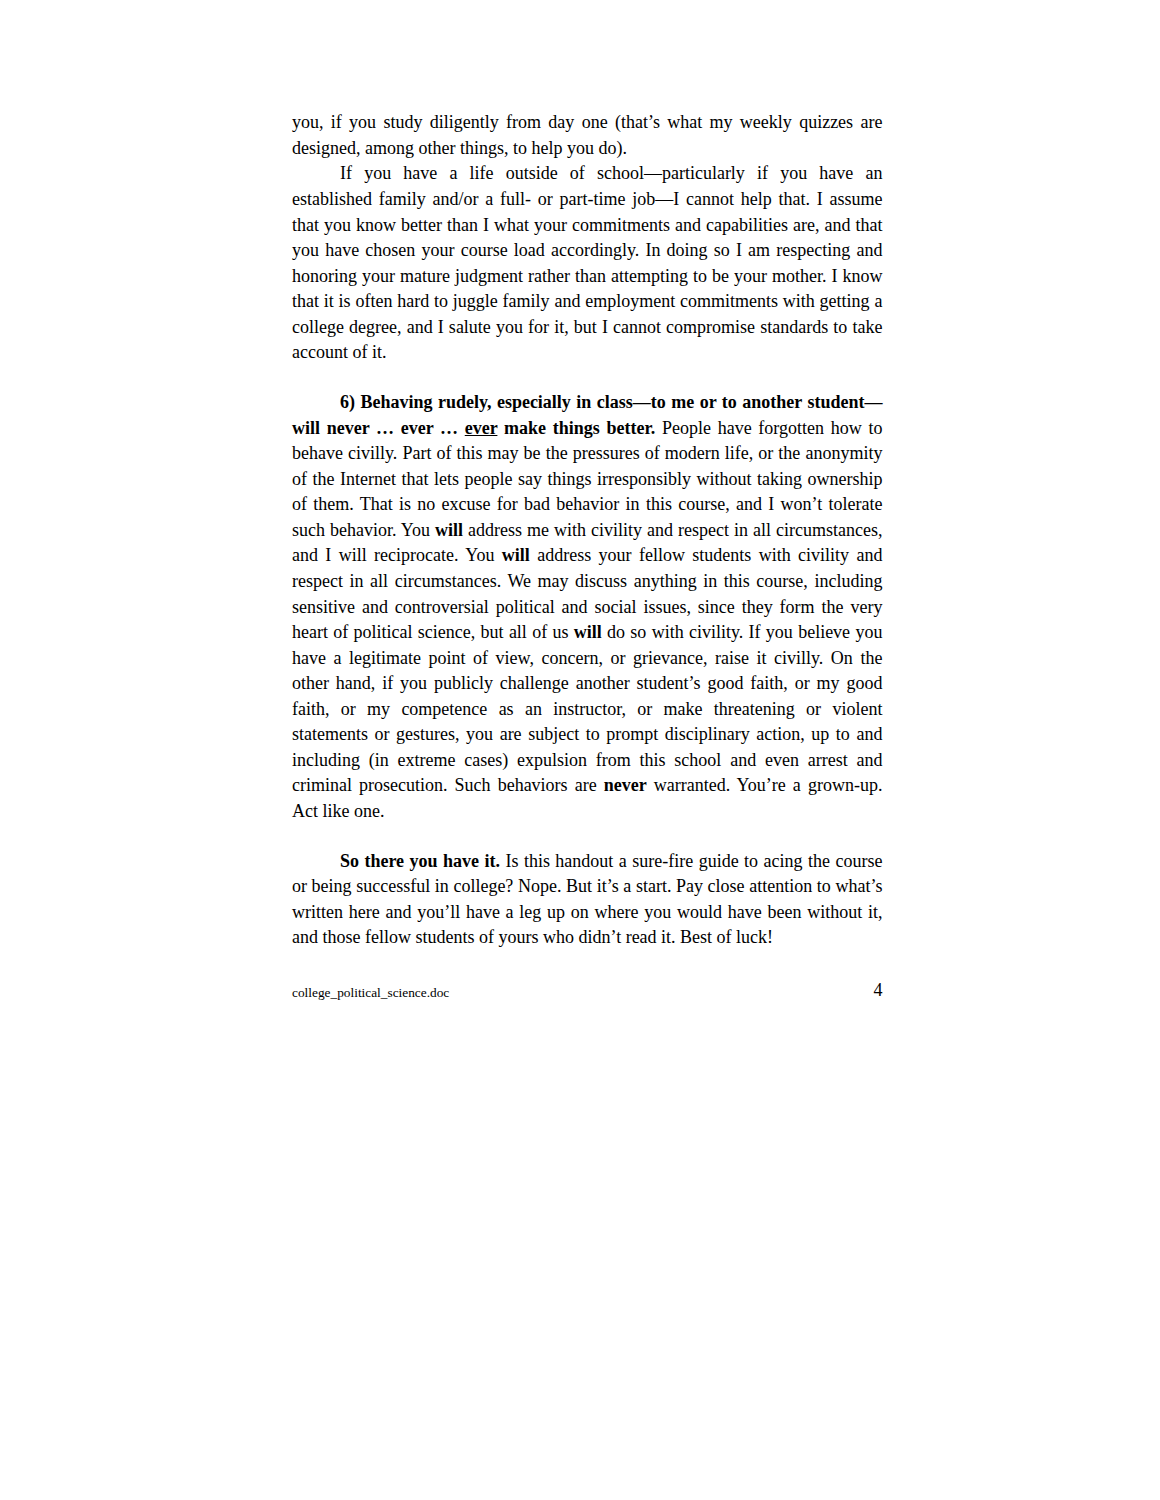you, if you study diligently from day one (that’s what my weekly quizzes are designed, among other things, to help you do).
If you have a life outside of school—particularly if you have an established family and/or a full- or part-time job—I cannot help that. I assume that you know better than I what your commitments and capabilities are, and that you have chosen your course load accordingly. In doing so I am respecting and honoring your mature judgment rather than attempting to be your mother. I know that it is often hard to juggle family and employment commitments with getting a college degree, and I salute you for it, but I cannot compromise standards to take account of it.
6) Behaving rudely, especially in class—to me or to another student—will never … ever … ever make things better. People have forgotten how to behave civilly. Part of this may be the pressures of modern life, or the anonymity of the Internet that lets people say things irresponsibly without taking ownership of them. That is no excuse for bad behavior in this course, and I won’t tolerate such behavior. You will address me with civility and respect in all circumstances, and I will reciprocate. You will address your fellow students with civility and respect in all circumstances. We may discuss anything in this course, including sensitive and controversial political and social issues, since they form the very heart of political science, but all of us will do so with civility. If you believe you have a legitimate point of view, concern, or grievance, raise it civilly. On the other hand, if you publicly challenge another student’s good faith, or my good faith, or my competence as an instructor, or make threatening or violent statements or gestures, you are subject to prompt disciplinary action, up to and including (in extreme cases) expulsion from this school and even arrest and criminal prosecution. Such behaviors are never warranted. You’re a grown-up. Act like one.
So there you have it. Is this handout a sure-fire guide to acing the course or being successful in college? Nope. But it’s a start. Pay close attention to what’s written here and you’ll have a leg up on where you would have been without it, and those fellow students of yours who didn’t read it. Best of luck!
college_political_science.doc 4